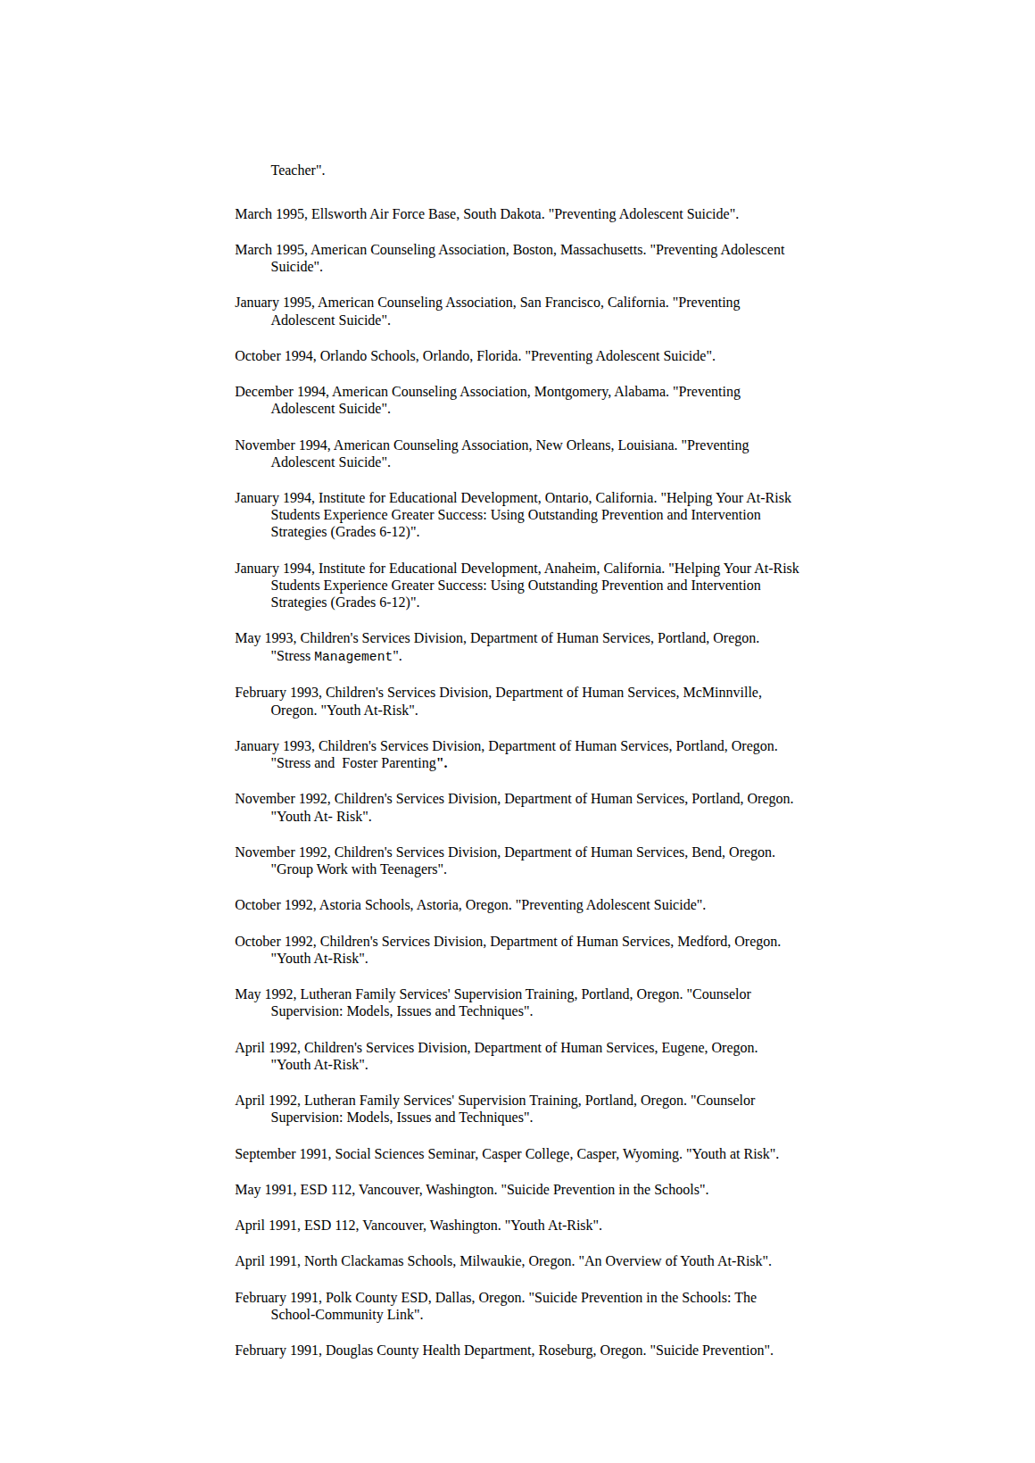Teacher".
March 1995, Ellsworth Air Force Base, South Dakota. "Preventing Adolescent Suicide".
March 1995, American Counseling Association, Boston, Massachusetts. "Preventing Adolescent Suicide".
January 1995, American Counseling Association, San Francisco, California. "Preventing Adolescent Suicide".
October 1994, Orlando Schools, Orlando, Florida. "Preventing Adolescent Suicide".
December 1994, American Counseling Association, Montgomery, Alabama. "Preventing Adolescent Suicide".
November 1994, American Counseling Association, New Orleans, Louisiana. "Preventing Adolescent Suicide".
January 1994, Institute for Educational Development, Ontario, California. "Helping Your At-Risk Students Experience Greater Success: Using Outstanding Prevention and Intervention Strategies (Grades 6-12)".
January 1994, Institute for Educational Development, Anaheim, California. "Helping Your At-Risk Students Experience Greater Success: Using Outstanding Prevention and Intervention Strategies (Grades 6-12)".
May 1993, Children's Services Division, Department of Human Services, Portland, Oregon. "Stress Management".
February 1993, Children's Services Division, Department of Human Services, McMinnville, Oregon. "Youth At-Risk".
January 1993, Children's Services Division, Department of Human Services, Portland, Oregon. "Stress and Foster Parenting".
November 1992, Children's Services Division, Department of Human Services, Portland, Oregon. "Youth At- Risk".
November 1992, Children's Services Division, Department of Human Services, Bend, Oregon. "Group Work with Teenagers".
October 1992, Astoria Schools, Astoria, Oregon. "Preventing Adolescent Suicide".
October 1992, Children's Services Division, Department of Human Services, Medford, Oregon. "Youth At-Risk".
May 1992, Lutheran Family Services' Supervision Training, Portland, Oregon. "Counselor Supervision: Models, Issues and Techniques".
April 1992, Children's Services Division, Department of Human Services, Eugene, Oregon. "Youth At-Risk".
April 1992, Lutheran Family Services' Supervision Training, Portland, Oregon. "Counselor Supervision: Models, Issues and Techniques".
September 1991, Social Sciences Seminar, Casper College, Casper, Wyoming. "Youth at Risk".
May 1991, ESD 112, Vancouver, Washington. "Suicide Prevention in the Schools".
April 1991, ESD 112, Vancouver, Washington. "Youth At-Risk".
April 1991, North Clackamas Schools, Milwaukie, Oregon. "An Overview of Youth At-Risk".
February 1991, Polk County ESD, Dallas, Oregon. "Suicide Prevention in the Schools: The School-Community Link".
February 1991, Douglas County Health Department, Roseburg, Oregon. "Suicide Prevention".